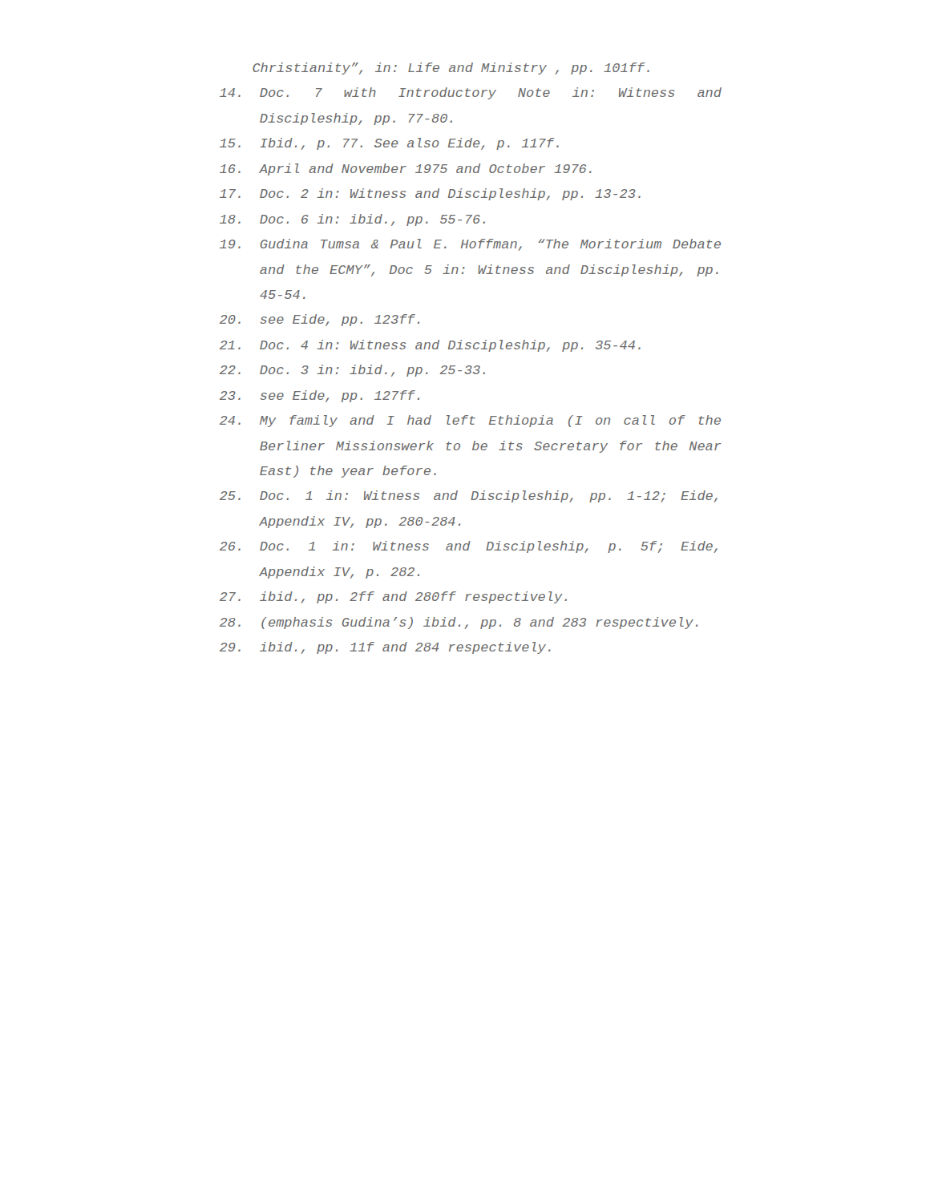Christianity”, in: Life and Ministry , pp. 101ff.
Doc. 7 with Introductory Note in: Witness and Discipleship, pp. 77-80.
Ibid., p. 77. See also Eide, p. 117f.
April and November 1975 and October 1976.
Doc. 2 in: Witness and Discipleship, pp. 13-23.
Doc. 6 in: ibid., pp. 55-76.
Gudina Tumsa & Paul E. Hoffman, “The Moritorium Debate and the ECMY”, Doc 5 in: Witness and Discipleship, pp. 45-54.
see Eide, pp. 123ff.
Doc. 4 in: Witness and Discipleship, pp. 35-44.
Doc. 3 in: ibid., pp. 25-33.
see Eide, pp. 127ff.
My family and I had left Ethiopia (I on call of the Berliner Missionswerk to be its Secretary for the Near East) the year before.
Doc. 1 in: Witness and Discipleship, pp. 1-12; Eide, Appendix IV, pp. 280-284.
Doc. 1 in: Witness and Discipleship, p. 5f; Eide, Appendix IV, p. 282.
ibid., pp. 2ff and 280ff respectively.
(emphasis Gudina’s) ibid., pp. 8 and 283 respectively.
ibid., pp. 11f and 284 respectively.